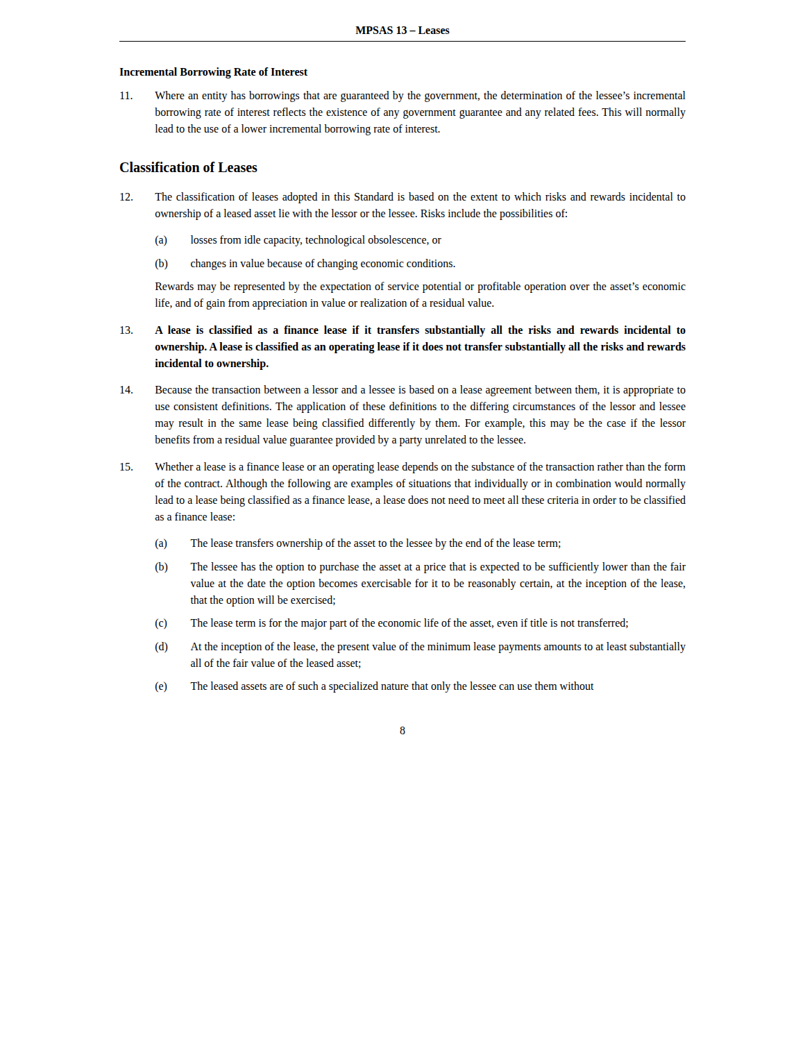MPSAS 13 – Leases
Incremental Borrowing Rate of Interest
11.
Where an entity has borrowings that are guaranteed by the government, the determination of the lessee’s incremental borrowing rate of interest reflects the existence of any government guarantee and any related fees. This will normally lead to the use of a lower incremental borrowing rate of interest.
Classification of Leases
12.
The classification of leases adopted in this Standard is based on the extent to which risks and rewards incidental to ownership of a leased asset lie with the lessor or the lessee. Risks include the possibilities of:
(a)
losses from idle capacity, technological obsolescence, or
(b)
changes in value because of changing economic conditions.
Rewards may be represented by the expectation of service potential or profitable operation over the asset’s economic life, and of gain from appreciation in value or realization of a residual value.
13.
A lease is classified as a finance lease if it transfers substantially all the risks and rewards incidental to ownership. A lease is classified as an operating lease if it does not transfer substantially all the risks and rewards incidental to ownership.
14.
Because the transaction between a lessor and a lessee is based on a lease agreement between them, it is appropriate to use consistent definitions. The application of these definitions to the differing circumstances of the lessor and lessee may result in the same lease being classified differently by them. For example, this may be the case if the lessor benefits from a residual value guarantee provided by a party unrelated to the lessee.
15.
Whether a lease is a finance lease or an operating lease depends on the substance of the transaction rather than the form of the contract. Although the following are examples of situations that individually or in combination would normally lead to a lease being classified as a finance lease, a lease does not need to meet all these criteria in order to be classified as a finance lease:
(a)
The lease transfers ownership of the asset to the lessee by the end of the lease term;
(b)
The lessee has the option to purchase the asset at a price that is expected to be sufficiently lower than the fair value at the date the option becomes exercisable for it to be reasonably certain, at the inception of the lease, that the option will be exercised;
(c)
The lease term is for the major part of the economic life of the asset, even if title is not transferred;
(d)
At the inception of the lease, the present value of the minimum lease payments amounts to at least substantially all of the fair value of the leased asset;
(e)
The leased assets are of such a specialized nature that only the lessee can use them without
8